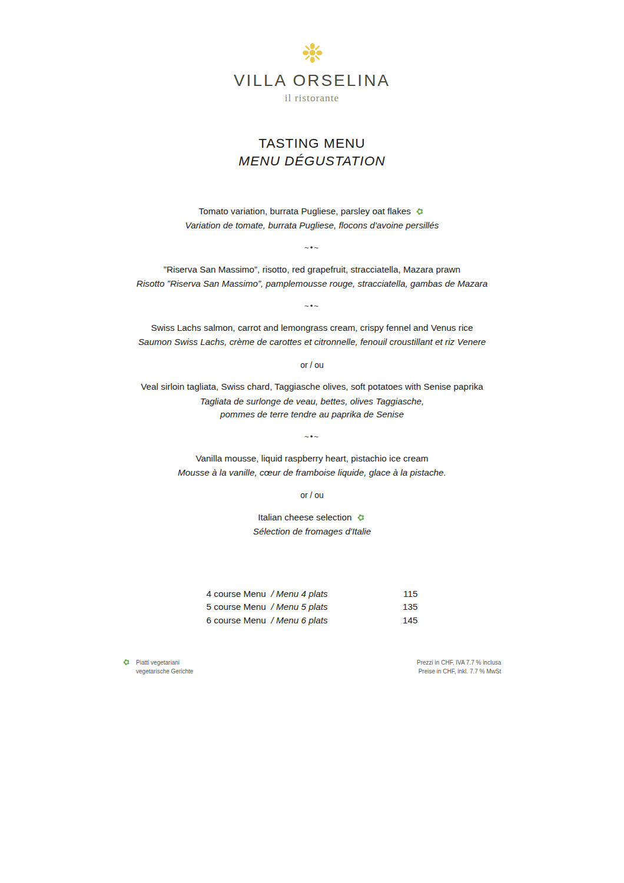❉
VILLA ORSELINA
il ristorante
TASTING MENU
MENU DÉGUSTATION
Tomato variation, burrata Pugliese, parsley oat flakes ✿
Variation de tomate, burrata Pugliese, flocons d'avoine persillés
~•~
”Riserva San Massimo”, risotto, red grapefruit, stracciatella, Mazara prawn
Risotto ”Riserva San Massimo”, pamplemousse rouge, stracciatella, gambas de Mazara
~•~
Swiss Lachs salmon, carrot and lemongrass cream, crispy fennel and Venus rice
Saumon Swiss Lachs, crème de carottes et citronnelle, fenouil croustillant et riz Venere
or / ou
Veal sirloin tagliata, Swiss chard, Taggiasche olives, soft potatoes with Senise paprika
Tagliata de surlonge de veau, bettes, olives Taggiasche,
pommes de terre tendre au paprika de Senise
~•~
Vanilla mousse, liquid raspberry heart, pistachio ice cream
Mousse à la vanille, cœur de framboise liquide, glace à la pistache.
or / ou
Italian cheese selection ✿
Sélection de fromages d'Italie
| 4 course Menu / Menu 4 plats | 115 |
| 5 course Menu / Menu 5 plats | 135 |
| 6 course Menu / Menu 6 plats | 145 |
✿ Piatti vegetariani
vegetarische Gerichte
Prezzi in CHF, IVA 7.7 % inclusa
Preise in CHF, inkl. 7.7 % MwSt